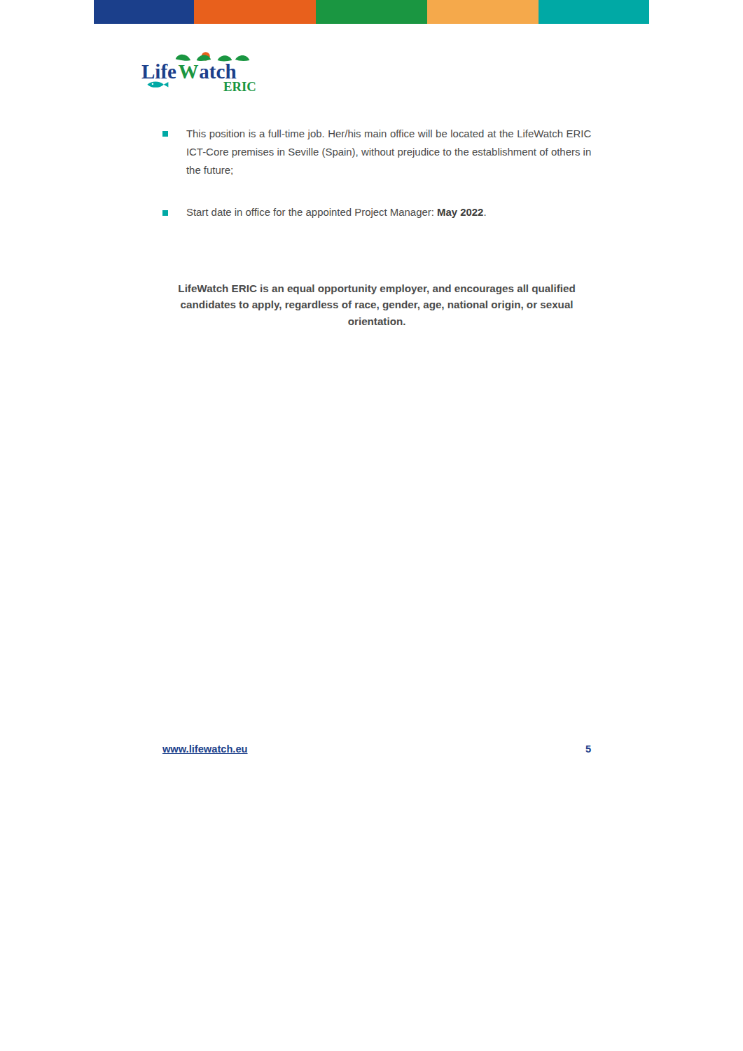Life W atch ERIC
This position is a full-time job. Her/his main office will be located at the LifeWatch ERIC ICT-Core premises in Seville (Spain), without prejudice to the establishment of others in the future;
Start date in office for the appointed Project Manager: May 2022.
LifeWatch ERIC is an equal opportunity employer, and encourages all qualified candidates to apply, regardless of race, gender, age, national origin, or sexual orientation.
www.lifewatch.eu 5